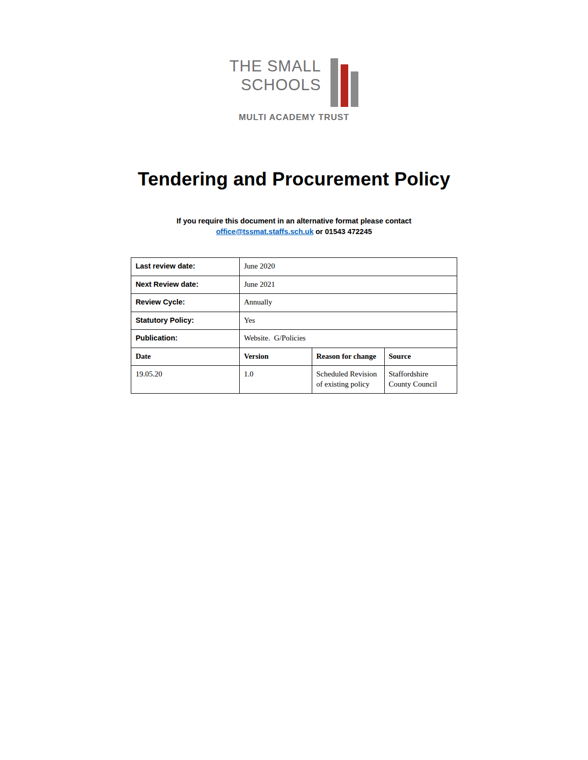THE SMALL SCHOOLS
MULTI ACADEMY TRUST
Tendering and Procurement Policy
If you require this document in an alternative format please contact
office@tssmat.staffs.sch.uk or 01543 472245
| Last review date: | June 2020 |
| Next Review date: | June 2021 |
| Review Cycle: | Annually |
| Statutory Policy: | Yes |
| Publication: | Website. G/Policies |
| Date | Version | Reason for change | Source |
| 19.05.20 | 1.0 | Scheduled Revision of existing policy | Staffordshire County Council |